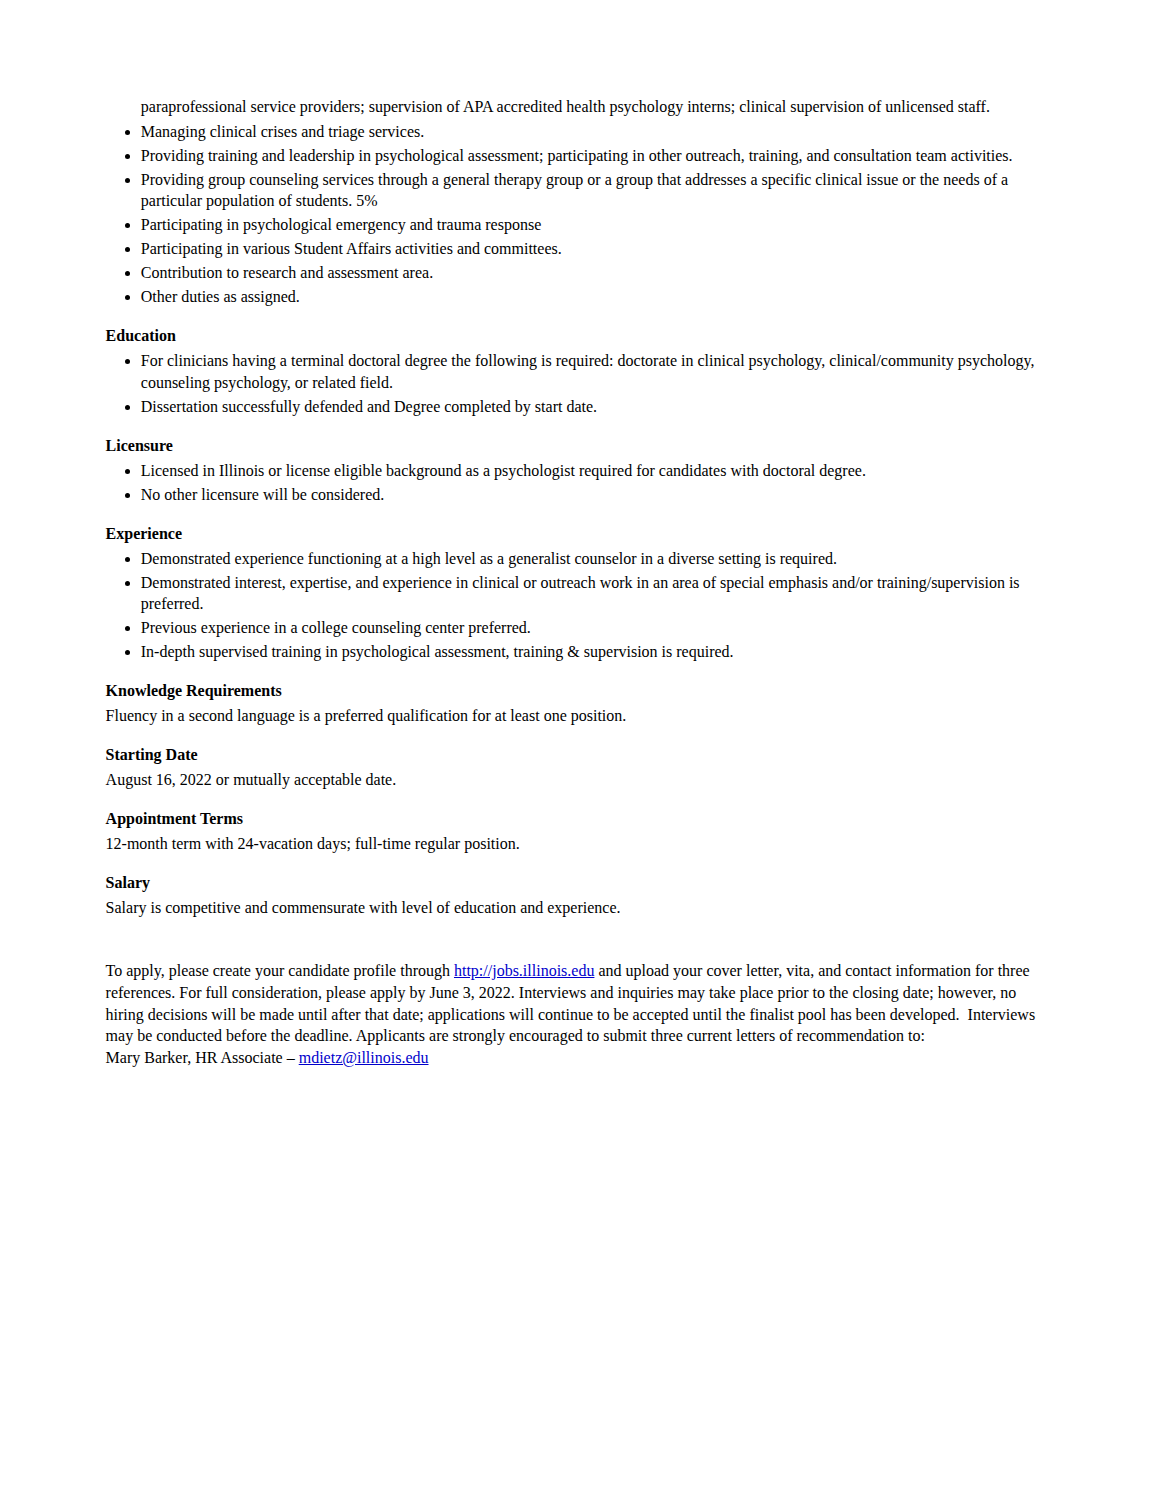paraprofessional service providers; supervision of APA accredited health psychology interns; clinical supervision of unlicensed staff.
Managing clinical crises and triage services.
Providing training and leadership in psychological assessment; participating in other outreach, training, and consultation team activities.
Providing group counseling services through a general therapy group or a group that addresses a specific clinical issue or the needs of a particular population of students. 5%
Participating in psychological emergency and trauma response
Participating in various Student Affairs activities and committees.
Contribution to research and assessment area.
Other duties as assigned.
Education
For clinicians having a terminal doctoral degree the following is required: doctorate in clinical psychology, clinical/community psychology, counseling psychology, or related field.
Dissertation successfully defended and Degree completed by start date.
Licensure
Licensed in Illinois or license eligible background as a psychologist required for candidates with doctoral degree.
No other licensure will be considered.
Experience
Demonstrated experience functioning at a high level as a generalist counselor in a diverse setting is required.
Demonstrated interest, expertise, and experience in clinical or outreach work in an area of special emphasis and/or training/supervision is preferred.
Previous experience in a college counseling center preferred.
In-depth supervised training in psychological assessment, training & supervision is required.
Knowledge Requirements
Fluency in a second language is a preferred qualification for at least one position.
Starting Date
August 16, 2022 or mutually acceptable date.
Appointment Terms
12-month term with 24-vacation days; full-time regular position.
Salary
Salary is competitive and commensurate with level of education and experience.
To apply, please create your candidate profile through http://jobs.illinois.edu and upload your cover letter, vita, and contact information for three references. For full consideration, please apply by June 3, 2022. Interviews and inquiries may take place prior to the closing date; however, no hiring decisions will be made until after that date; applications will continue to be accepted until the finalist pool has been developed. Interviews may be conducted before the deadline. Applicants are strongly encouraged to submit three current letters of recommendation to:
Mary Barker, HR Associate – mdietz@illinois.edu